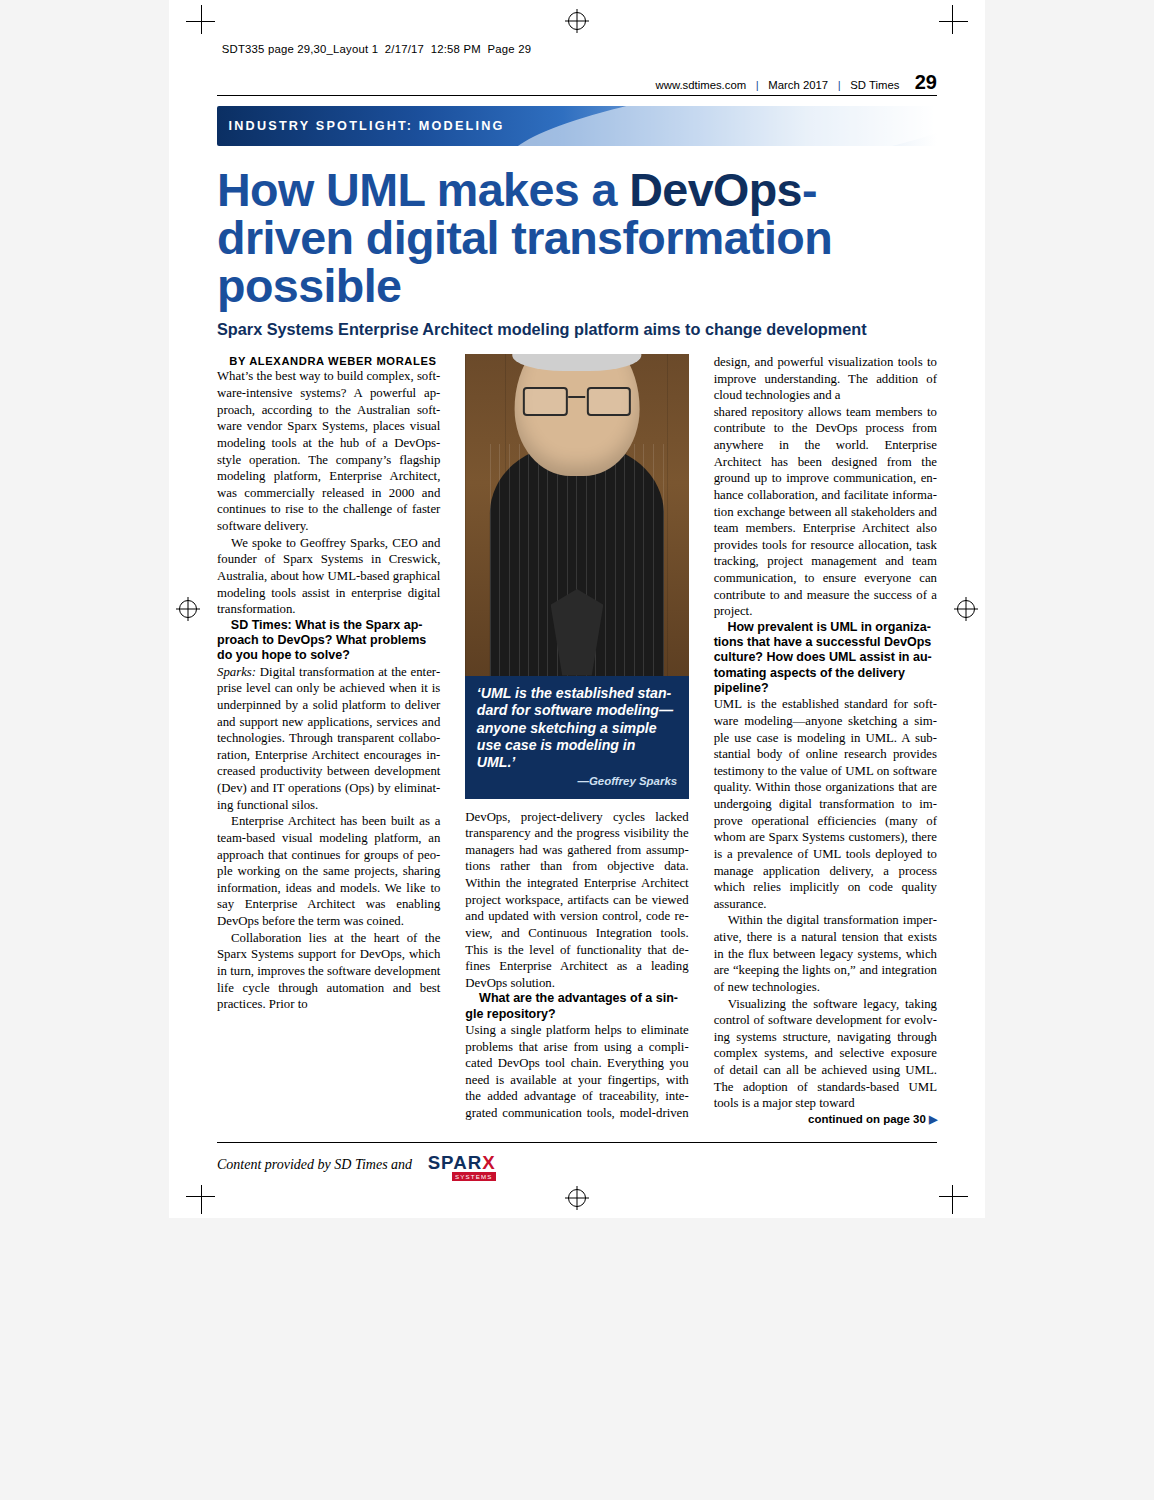SDT335 page 29,30_Layout 1 2/17/17 12:58 PM Page 29
www.sdtimes.com | March 2017 | SD Times 29
INDUSTRY SPOTLIGHT: MODELING
How UML makes a DevOps-driven digital transformation possible
Sparx Systems Enterprise Architect modeling platform aims to change development
BY ALEXANDRA WEBER MORALES
What’s the best way to build complex, software-intensive systems? A powerful approach, according to the Australian software vendor Sparx Systems, places visual modeling tools at the hub of a DevOps-style operation. The company’s flagship modeling platform, Enterprise Architect, was commercially released in 2000 and continues to rise to the challenge of faster software delivery.
We spoke to Geoffrey Sparks, CEO and founder of Sparx Systems in Creswick, Australia, about how UML-based graphical modeling tools assist in enterprise digital transformation.
SD Times: What is the Sparx approach to DevOps? What problems do you hope to solve?
Sparks: Digital transformation at the enterprise level can only be achieved when it is underpinned by a solid platform to deliver and support new applications, services and technologies. Through transparent collaboration, Enterprise Architect encourages increased productivity between development (Dev) and IT operations (Ops) by eliminating functional silos.
Enterprise Architect has been built as a team-based visual modeling platform, an approach that continues for groups of people working on the same projects, sharing information, ideas and models. We like to say Enterprise Architect was enabling DevOps before the term was coined.
Collaboration lies at the heart of the Sparx Systems support for DevOps, which in turn, improves the software development life cycle through automation and best practices. Prior to
‘UML is the established standard for software modeling—anyone sketching a simple use case is modeling in UML.’ —Geoffrey Sparks
DevOps, project-delivery cycles lacked transparency and the progress visibility the managers had was gathered from assumptions rather than from objective data. Within the integrated Enterprise Architect project workspace, artifacts can be viewed and updated with version control, code review, and Continuous Integration tools. This is the level of functionality that defines Enterprise Architect as a leading DevOps solution.
What are the advantages of a single repository?
Using a single platform helps to eliminate problems that arise from using a complicated DevOps tool chain. Everything you need is available at your fingertips, with the added advantage of traceability, integrated communication tools, model-driven design, and powerful visualization tools to improve understanding. The addition of cloud technologies and a
shared repository allows team members to contribute to the DevOps process from anywhere in the world. Enterprise Architect has been designed from the ground up to improve communication, enhance collaboration, and facilitate information exchange between all stakeholders and team members. Enterprise Architect also provides tools for resource allocation, task tracking, project management and team communication, to ensure everyone can contribute to and measure the success of a project.
How prevalent is UML in organizations that have a successful DevOps culture? How does UML assist in automating aspects of the delivery pipeline?
UML is the established standard for software modeling—anyone sketching a simple use case is modeling in UML. A substantial body of online research provides testimony to the value of UML on software quality. Within those organizations that are undergoing digital transformation to improve operational efficiencies (many of whom are Sparx Systems customers), there is a prevalence of UML tools deployed to manage application delivery, a process which relies implicitly on code quality assurance.
Within the digital transformation imperative, there is a natural tension that exists in the flux between legacy systems, which are “keeping the lights on,” and integration of new technologies.
Visualizing the software legacy, taking control of software development for evolving systems structure, navigating through complex systems, and selective exposure of detail can all be achieved using UML. The adoption of standards-based UML tools is a major step toward
continued on page 30 ▶
Content provided by SD Times and SPARX SYSTEMS